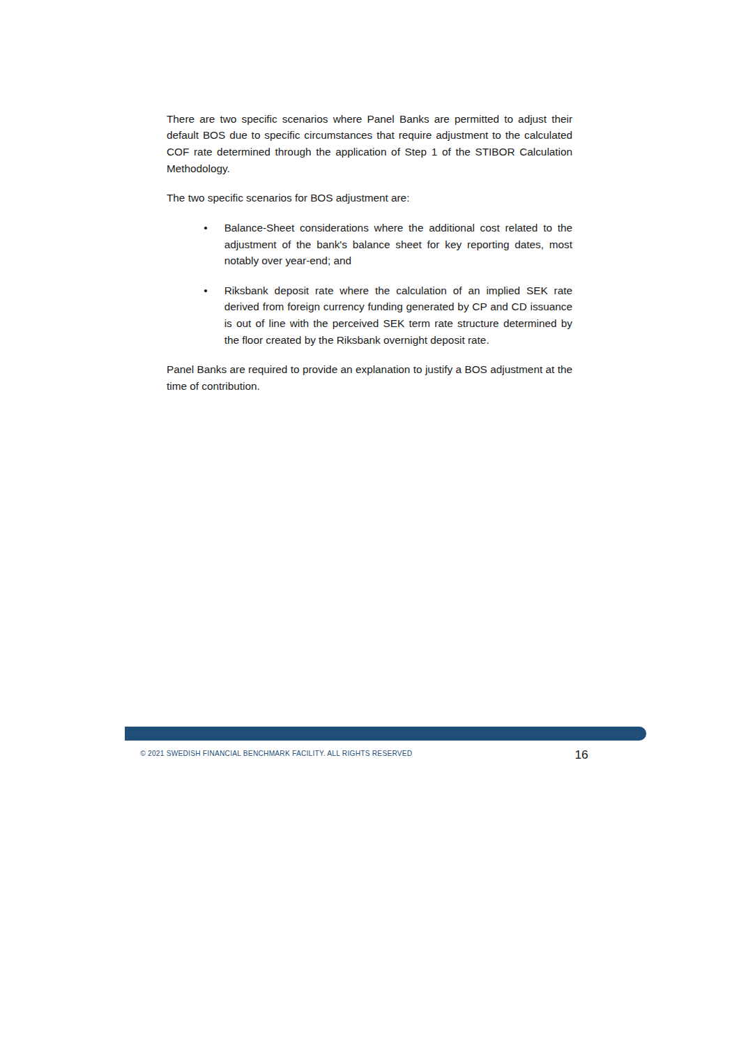There are two specific scenarios where Panel Banks are permitted to adjust their default BOS due to specific circumstances that require adjustment to the calculated COF rate determined through the application of Step 1 of the STIBOR Calculation Methodology.
The two specific scenarios for BOS adjustment are:
Balance-Sheet considerations where the additional cost related to the adjustment of the bank's balance sheet for key reporting dates, most notably over year-end; and
Riksbank deposit rate where the calculation of an implied SEK rate derived from foreign currency funding generated by CP and CD issuance is out of line with the perceived SEK term rate structure determined by the floor created by the Riksbank overnight deposit rate.
Panel Banks are required to provide an explanation to justify a BOS adjustment at the time of contribution.
© 2021 Swedish Financial Benchmark Facility. All rights reserved
16